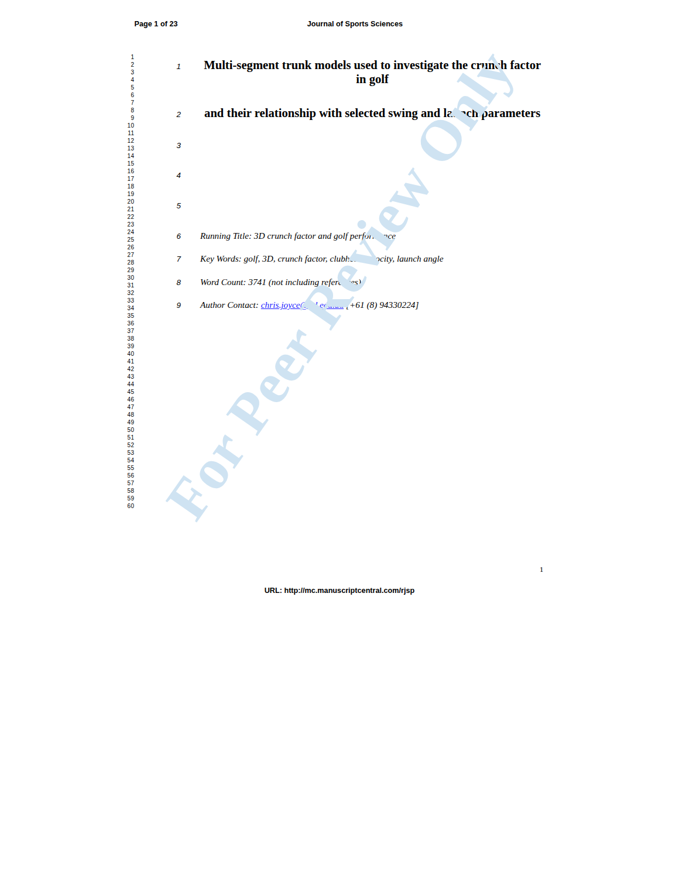Page 1 of 23
Journal of Sports Sciences
1
2
3
4
5
6
7
8
9
10
11
12
13
14
15
16
17
18
19
20
21
22
23
24
25
26
27
28
29
30
31
32
33
34
35
36
37
38
39
40
41
42
43
44
45
46
47
48
49
50
51
52
53
54
55
56
57
58
59
60
1
Multi-segment trunk models used to investigate the crunch factor in golf
2
and their relationship with selected swing and launch parameters
3
4
5
6
Running Title: 3D crunch factor and golf performance
7
Key Words: golf, 3D, crunch factor, clubhead velocity, launch angle
8
Word Count: 3741 (not including references)
9
Author Contact: chris.joyce@nd.edu.au [+61 (8) 94330224]
For Peer Review Only
1
URL: http://mc.manuscriptcentral.com/rjsp